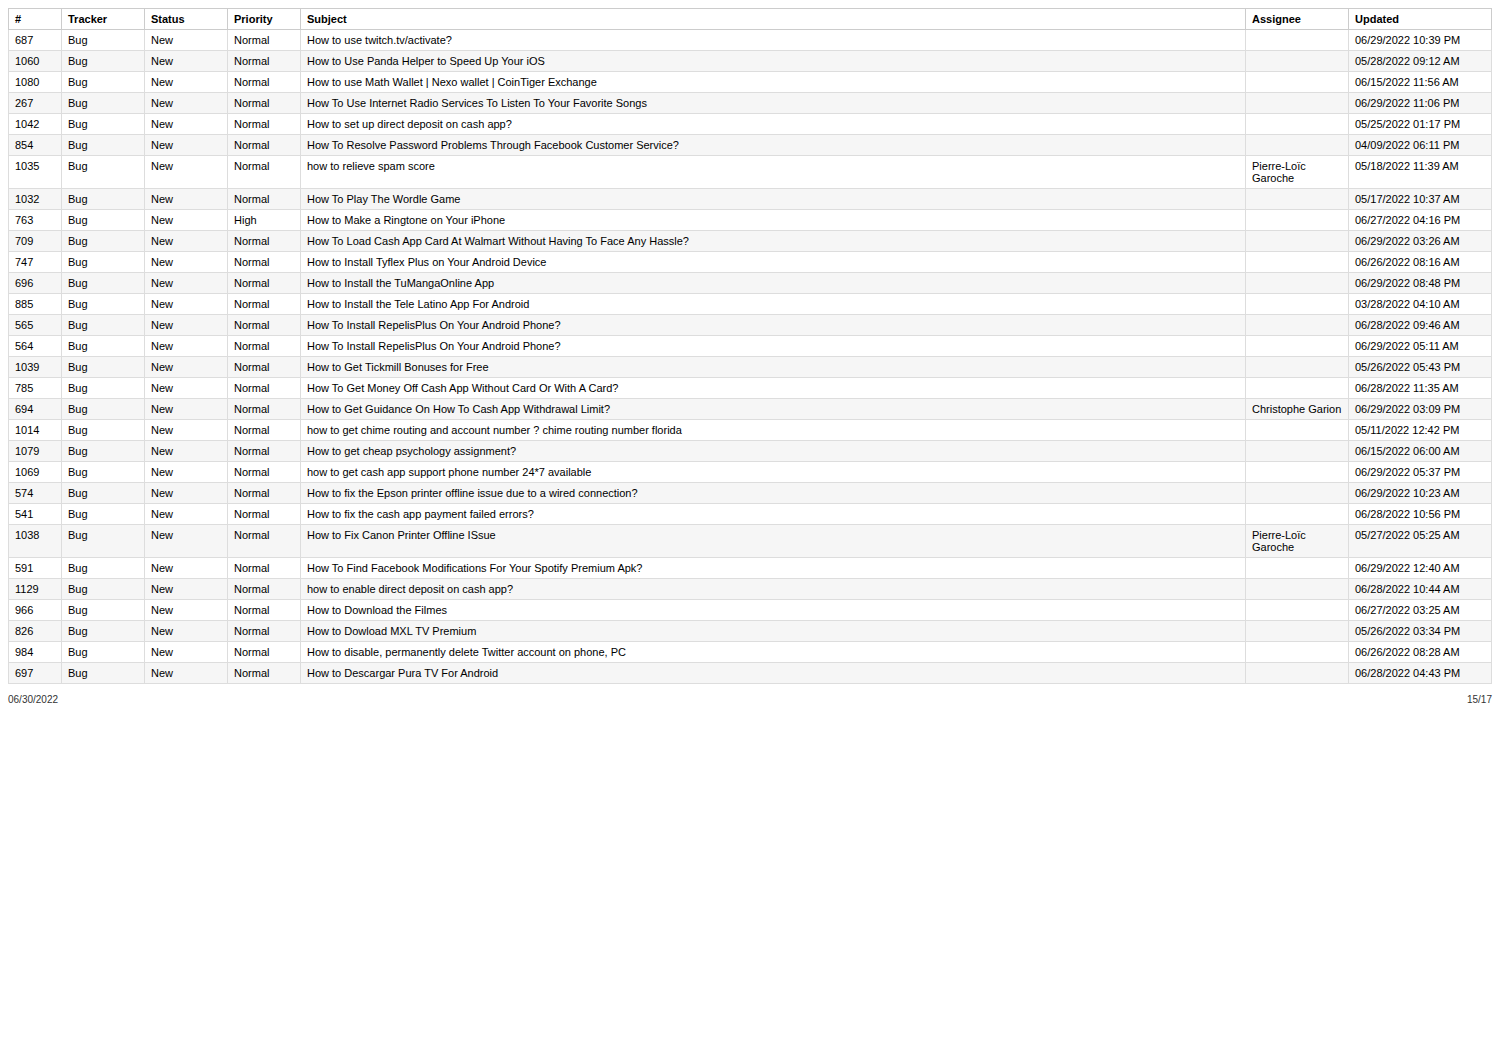| # | Tracker | Status | Priority | Subject | Assignee | Updated |
| --- | --- | --- | --- | --- | --- | --- |
| 687 | Bug | New | Normal | How to use twitch.tv/activate? | | 06/29/2022 10:39 PM |
| 1060 | Bug | New | Normal | How to Use Panda Helper to Speed Up Your iOS | | 05/28/2022 09:12 AM |
| 1080 | Bug | New | Normal | How to use Math Wallet / Nexo wallet / CoinTiger Exchange | | 06/15/2022 11:56 AM |
| 267 | Bug | New | Normal | How To Use Internet Radio Services To Listen To Your Favorite Songs | | 06/29/2022 11:06 PM |
| 1042 | Bug | New | Normal | How to set up direct deposit on cash app? | | 05/25/2022 01:17 PM |
| 854 | Bug | New | Normal | How To Resolve Password Problems Through Facebook Customer Service? | | 04/09/2022 06:11 PM |
| 1035 | Bug | New | Normal | how to relieve spam score | Pierre-Loïc Garoche | 05/18/2022 11:39 AM |
| 1032 | Bug | New | Normal | How To Play The Wordle Game | | 05/17/2022 10:37 AM |
| 763 | Bug | New | High | How to Make a Ringtone on Your iPhone | | 06/27/2022 04:16 PM |
| 709 | Bug | New | Normal | How To Load Cash App Card At Walmart Without Having To Face Any Hassle? | | 06/29/2022 03:26 AM |
| 747 | Bug | New | Normal | How to Install Tyflex Plus on Your Android Device | | 06/26/2022 08:16 AM |
| 696 | Bug | New | Normal | How to Install the TuMangaOnline App | | 06/29/2022 08:48 PM |
| 885 | Bug | New | Normal | How to Install the Tele Latino App For Android | | 03/28/2022 04:10 AM |
| 565 | Bug | New | Normal | How To Install RepelisPlus On Your Android Phone? | | 06/28/2022 09:46 AM |
| 564 | Bug | New | Normal | How To Install RepelisPlus On Your Android Phone? | | 06/29/2022 05:11 AM |
| 1039 | Bug | New | Normal | How to Get Tickmill Bonuses for Free | | 05/26/2022 05:43 PM |
| 785 | Bug | New | Normal | How To Get Money Off Cash App Without Card Or With A Card? | | 06/28/2022 11:35 AM |
| 694 | Bug | New | Normal | How to Get Guidance On How To Cash App Withdrawal Limit? | Christophe Garion | 06/29/2022 03:09 PM |
| 1014 | Bug | New | Normal | how to get chime routing and account number ? chime routing number florida | | 05/11/2022 12:42 PM |
| 1079 | Bug | New | Normal | How to get cheap psychology assignment? | | 06/15/2022 06:00 AM |
| 1069 | Bug | New | Normal | how to get cash app support phone number 24*7 available | | 06/29/2022 05:37 PM |
| 574 | Bug | New | Normal | How to fix the Epson printer offline issue due to a wired connection? | | 06/29/2022 10:23 AM |
| 541 | Bug | New | Normal | How to fix the cash app payment failed errors? | | 06/28/2022 10:56 PM |
| 1038 | Bug | New | Normal | How to Fix Canon Printer Offline ISsue | Pierre-Loïc Garoche | 05/27/2022 05:25 AM |
| 591 | Bug | New | Normal | How To Find Facebook Modifications For Your Spotify Premium Apk? | | 06/29/2022 12:40 AM |
| 1129 | Bug | New | Normal | how to enable direct deposit on cash app? | | 06/28/2022 10:44 AM |
| 966 | Bug | New | Normal | How to Download the Filmes | | 06/27/2022 03:25 AM |
| 826 | Bug | New | Normal | How to Dowload MXL TV Premium | | 05/26/2022 03:34 PM |
| 984 | Bug | New | Normal | How to disable, permanently delete Twitter account on phone, PC | | 06/26/2022 08:28 AM |
| 697 | Bug | New | Normal | How to Descargar Pura TV For Android | | 06/28/2022 04:43 PM |
06/30/2022 15/17